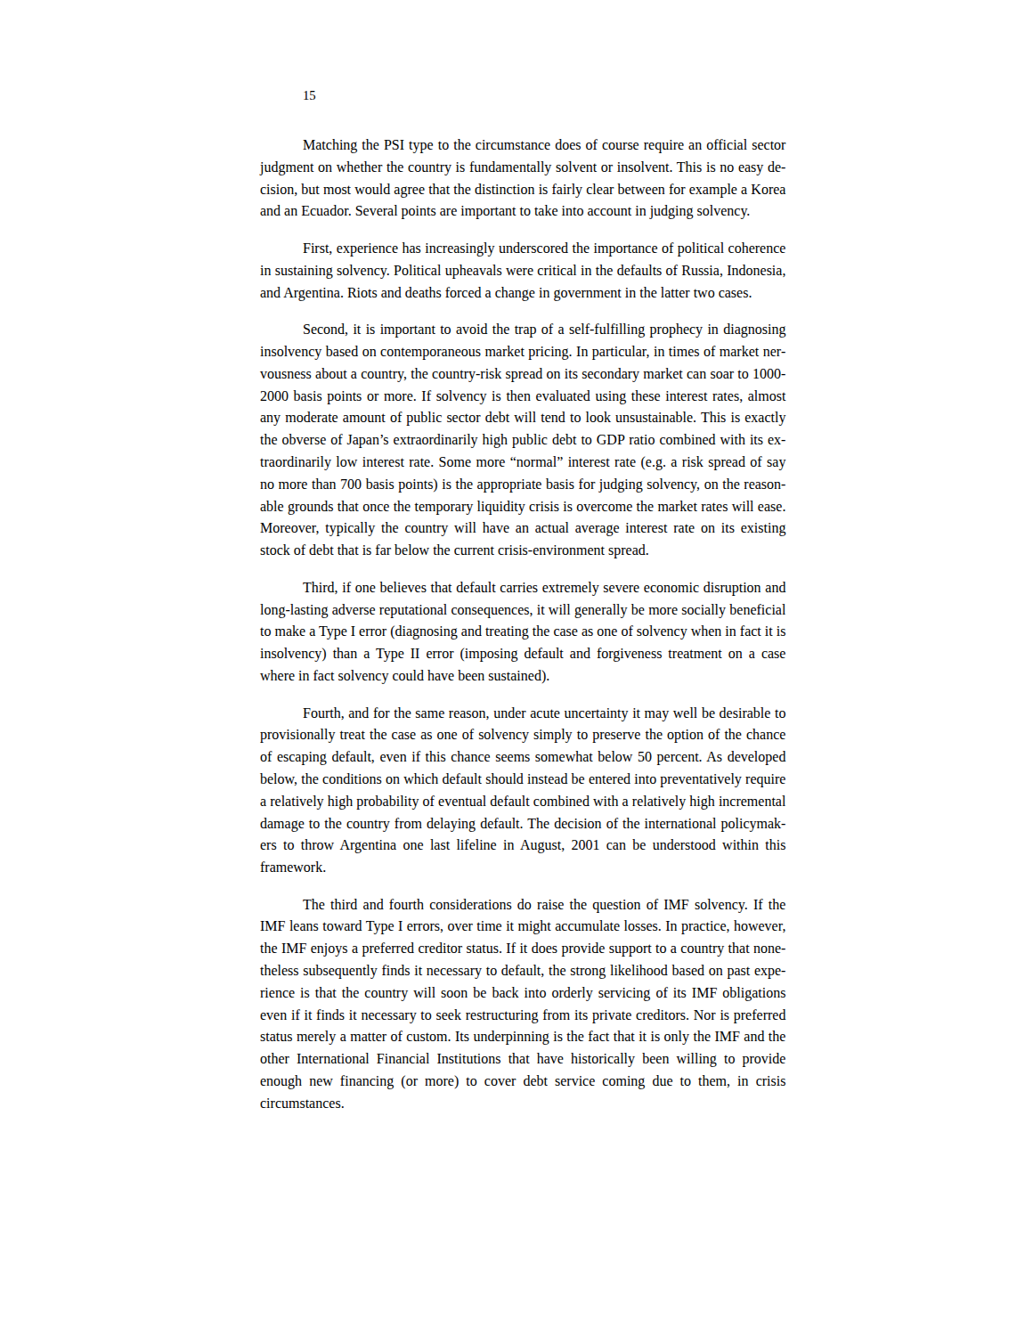15
Matching the PSI type to the circumstance does of course require an official sector judgment on whether the country is fundamentally solvent or insolvent. This is no easy decision, but most would agree that the distinction is fairly clear between for example a Korea and an Ecuador. Several points are important to take into account in judging solvency.
First, experience has increasingly underscored the importance of political coherence in sustaining solvency. Political upheavals were critical in the defaults of Russia, Indonesia, and Argentina. Riots and deaths forced a change in government in the latter two cases.
Second, it is important to avoid the trap of a self-fulfilling prophecy in diagnosing insolvency based on contemporaneous market pricing. In particular, in times of market nervousness about a country, the country-risk spread on its secondary market can soar to 1000-2000 basis points or more. If solvency is then evaluated using these interest rates, almost any moderate amount of public sector debt will tend to look unsustainable. This is exactly the obverse of Japan’s extraordinarily high public debt to GDP ratio combined with its extraordinarily low interest rate. Some more “normal” interest rate (e.g. a risk spread of say no more than 700 basis points) is the appropriate basis for judging solvency, on the reasonable grounds that once the temporary liquidity crisis is overcome the market rates will ease. Moreover, typically the country will have an actual average interest rate on its existing stock of debt that is far below the current crisis-environment spread.
Third, if one believes that default carries extremely severe economic disruption and long-lasting adverse reputational consequences, it will generally be more socially beneficial to make a Type I error (diagnosing and treating the case as one of solvency when in fact it is insolvency) than a Type II error (imposing default and forgiveness treatment on a case where in fact solvency could have been sustained).
Fourth, and for the same reason, under acute uncertainty it may well be desirable to provisionally treat the case as one of solvency simply to preserve the option of the chance of escaping default, even if this chance seems somewhat below 50 percent. As developed below, the conditions on which default should instead be entered into preventatively require a relatively high probability of eventual default combined with a relatively high incremental damage to the country from delaying default. The decision of the international policymakers to throw Argentina one last lifeline in August, 2001 can be understood within this framework.
The third and fourth considerations do raise the question of IMF solvency. If the IMF leans toward Type I errors, over time it might accumulate losses. In practice, however, the IMF enjoys a preferred creditor status. If it does provide support to a country that nonetheless subsequently finds it necessary to default, the strong likelihood based on past experience is that the country will soon be back into orderly servicing of its IMF obligations even if it finds it necessary to seek restructuring from its private creditors. Nor is preferred status merely a matter of custom. Its underpinning is the fact that it is only the IMF and the other International Financial Institutions that have historically been willing to provide enough new financing (or more) to cover debt service coming due to them, in crisis circumstances.